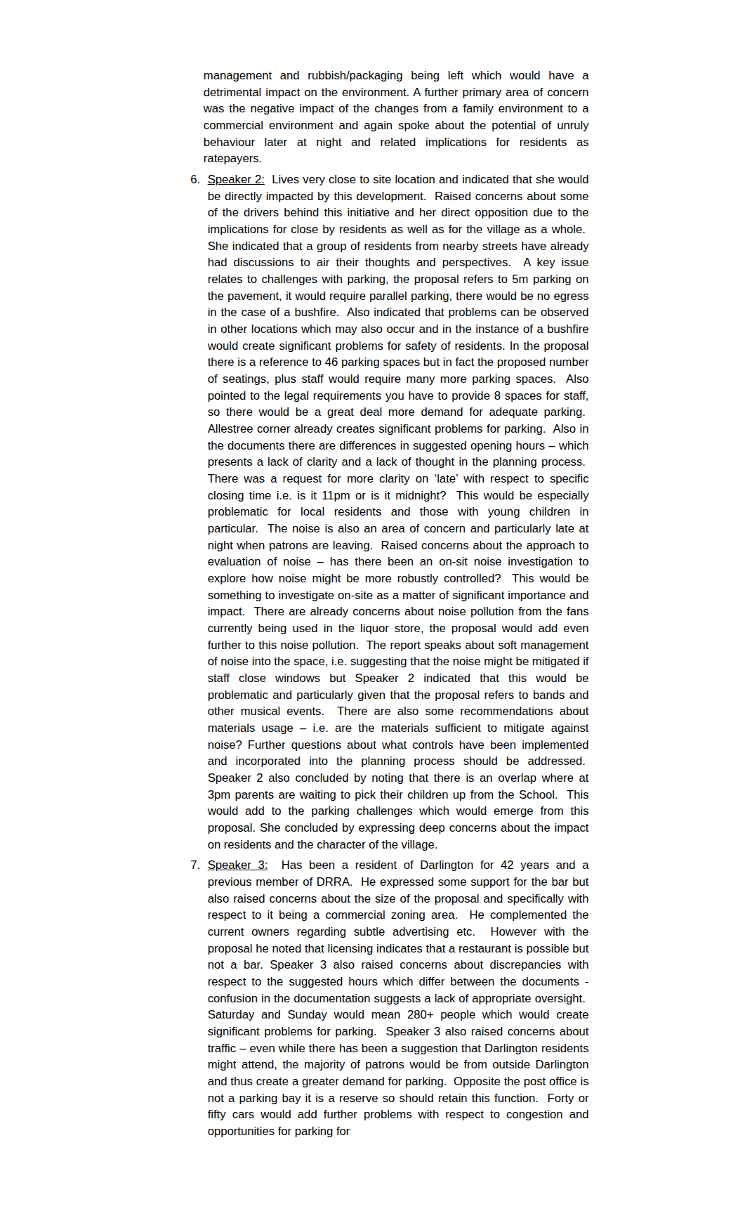management and rubbish/packaging being left which would have a detrimental impact on the environment. A further primary area of concern was the negative impact of the changes from a family environment to a commercial environment and again spoke about the potential of unruly behaviour later at night and related implications for residents as ratepayers.
Speaker 2: Lives very close to site location and indicated that she would be directly impacted by this development. Raised concerns about some of the drivers behind this initiative and her direct opposition due to the implications for close by residents as well as for the village as a whole. She indicated that a group of residents from nearby streets have already had discussions to air their thoughts and perspectives. A key issue relates to challenges with parking, the proposal refers to 5m parking on the pavement, it would require parallel parking, there would be no egress in the case of a bushfire. Also indicated that problems can be observed in other locations which may also occur and in the instance of a bushfire would create significant problems for safety of residents. In the proposal there is a reference to 46 parking spaces but in fact the proposed number of seatings, plus staff would require many more parking spaces. Also pointed to the legal requirements you have to provide 8 spaces for staff, so there would be a great deal more demand for adequate parking. Allestree corner already creates significant problems for parking. Also in the documents there are differences in suggested opening hours – which presents a lack of clarity and a lack of thought in the planning process. There was a request for more clarity on ‘late’ with respect to specific closing time i.e. is it 11pm or is it midnight? This would be especially problematic for local residents and those with young children in particular. The noise is also an area of concern and particularly late at night when patrons are leaving. Raised concerns about the approach to evaluation of noise – has there been an on-sit noise investigation to explore how noise might be more robustly controlled? This would be something to investigate on-site as a matter of significant importance and impact. There are already concerns about noise pollution from the fans currently being used in the liquor store, the proposal would add even further to this noise pollution. The report speaks about soft management of noise into the space, i.e. suggesting that the noise might be mitigated if staff close windows but Speaker 2 indicated that this would be problematic and particularly given that the proposal refers to bands and other musical events. There are also some recommendations about materials usage – i.e. are the materials sufficient to mitigate against noise? Further questions about what controls have been implemented and incorporated into the planning process should be addressed. Speaker 2 also concluded by noting that there is an overlap where at 3pm parents are waiting to pick their children up from the School. This would add to the parking challenges which would emerge from this proposal. She concluded by expressing deep concerns about the impact on residents and the character of the village.
Speaker 3: Has been a resident of Darlington for 42 years and a previous member of DRRA. He expressed some support for the bar but also raised concerns about the size of the proposal and specifically with respect to it being a commercial zoning area. He complemented the current owners regarding subtle advertising etc. However with the proposal he noted that licensing indicates that a restaurant is possible but not a bar. Speaker 3 also raised concerns about discrepancies with respect to the suggested hours which differ between the documents - confusion in the documentation suggests a lack of appropriate oversight. Saturday and Sunday would mean 280+ people which would create significant problems for parking. Speaker 3 also raised concerns about traffic – even while there has been a suggestion that Darlington residents might attend, the majority of patrons would be from outside Darlington and thus create a greater demand for parking. Opposite the post office is not a parking bay it is a reserve so should retain this function. Forty or fifty cars would add further problems with respect to congestion and opportunities for parking for